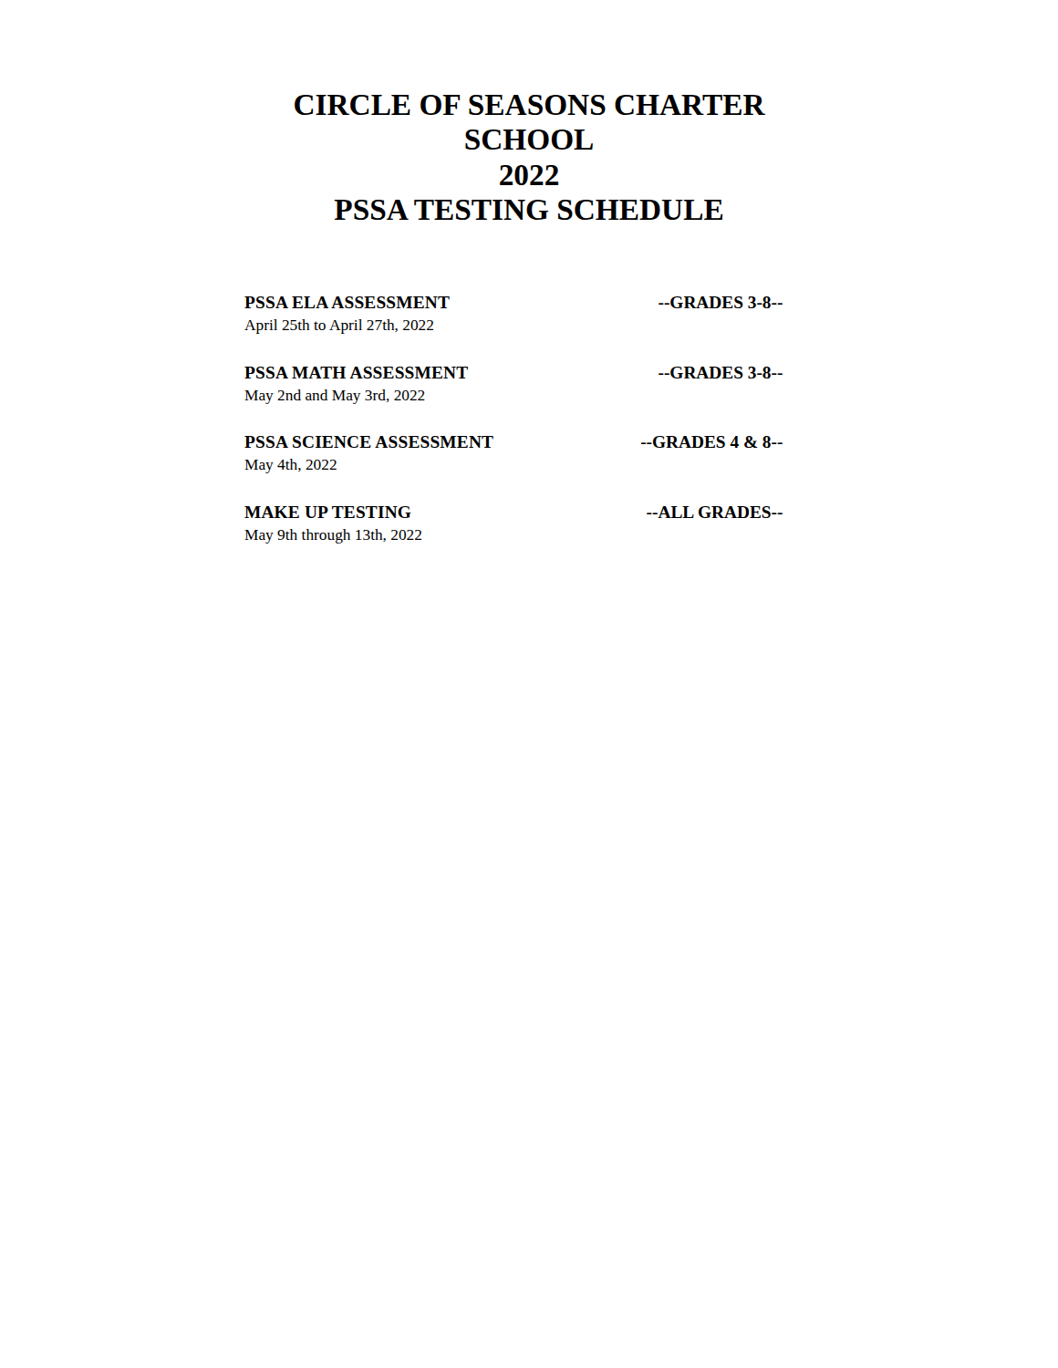CIRCLE OF SEASONS CHARTER SCHOOL
2022
PSSA TESTING SCHEDULE
PSSA ELA ASSESSMENT --GRADES 3-8--
April 25th to April 27th, 2022
PSSA MATH ASSESSMENT --GRADES 3-8--
May 2nd and May 3rd, 2022
PSSA SCIENCE ASSESSMENT --GRADES 4 & 8--
May 4th, 2022
MAKE UP TESTING --ALL GRADES--
May 9th through 13th, 2022